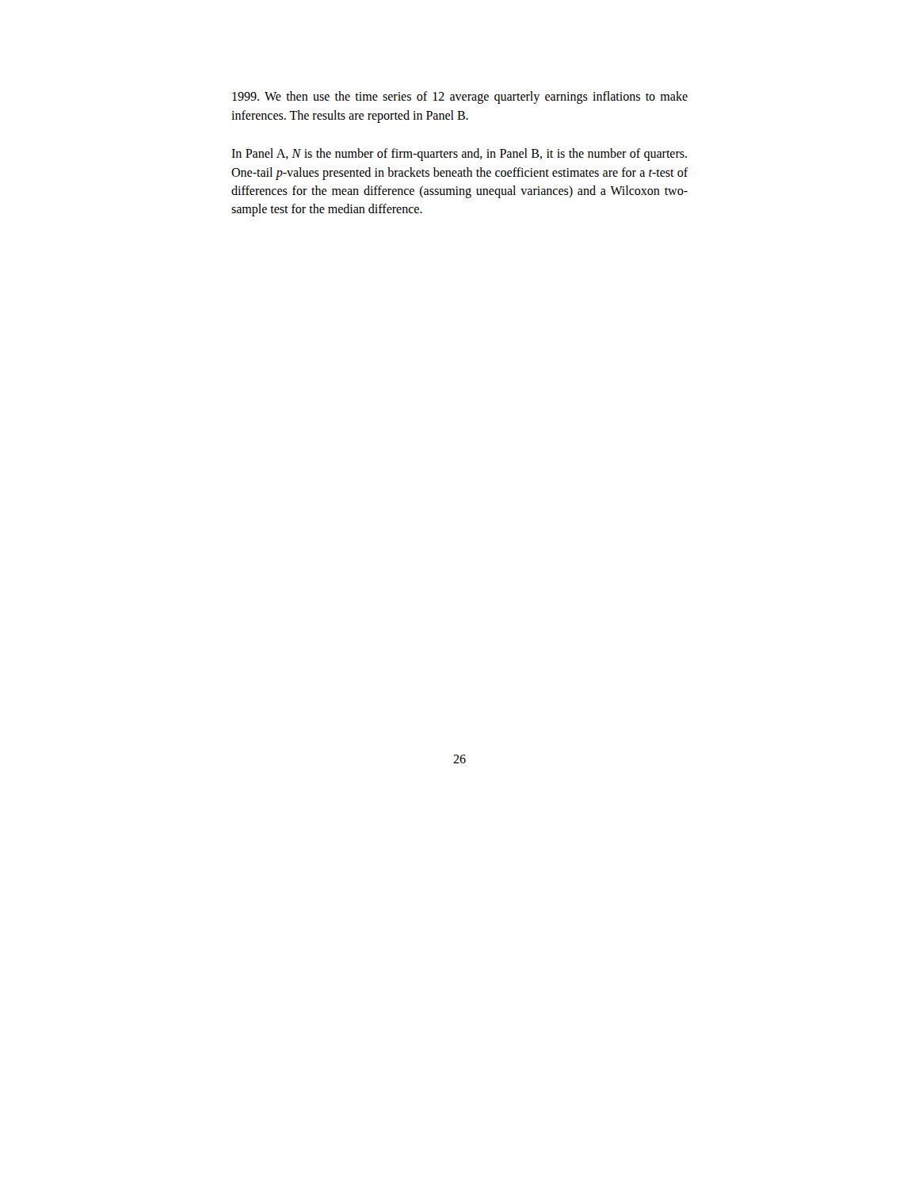1999. We then use the time series of 12 average quarterly earnings inflations to make inferences. The results are reported in Panel B.
In Panel A, N is the number of firm-quarters and, in Panel B, it is the number of quarters. One-tail p-values presented in brackets beneath the coefficient estimates are for a t-test of differences for the mean difference (assuming unequal variances) and a Wilcoxon two-sample test for the median difference.
26